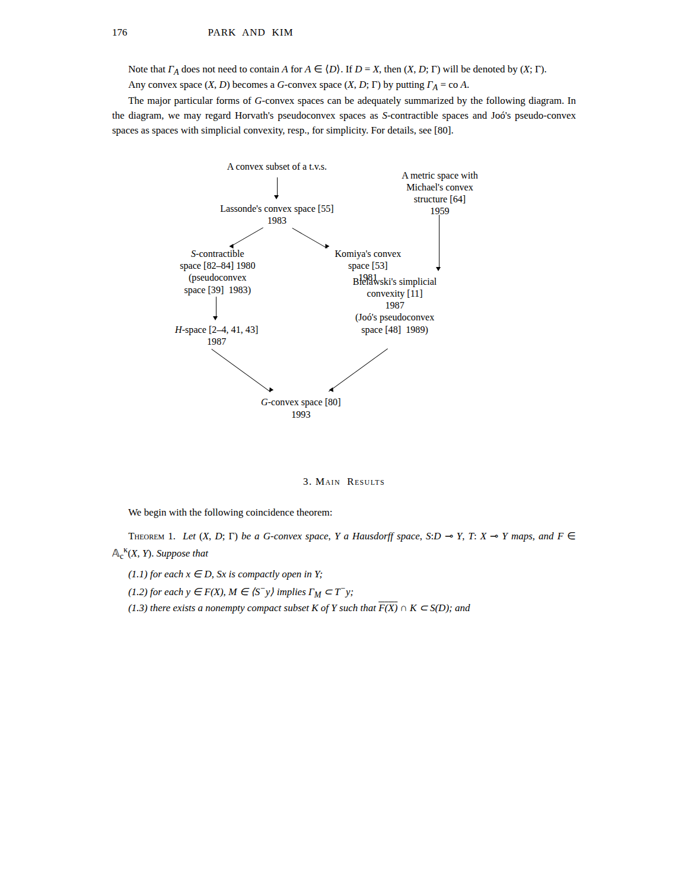176 PARK AND KIM
Note that ΓA does not need to contain A for A ∈ ⟨D⟩. If D = X, then (X, D; Γ) will be denoted by (X; Γ).
Any convex space (X, D) becomes a G-convex space (X, D; Γ) by putting ΓA = co A.
The major particular forms of G-convex spaces can be adequately summarized by the following diagram. In the diagram, we may regard Horvath's pseudoconvex spaces as S-contractible spaces and Joó's pseudo-convex spaces as spaces with simplicial convexity, resp., for simplicity. For details, see [80].
A convex subset of a t.v.s.
A metric space with
Michael's convex
structure [64]
1959
Lassonde's convex space [55]
1983
S-contractible
space [82–84] 1980
(pseudoconvex
space [39] 1983)
Komiya's convex
space [53]
1981
H-space [2–4, 41, 43]
1987
Bielawski's simplicial
convexity [11]
1987
(Joó's pseudoconvex
space [48] 1989)
G-convex space [80]
1993
3. Main Results
We begin with the following coincidence theorem:
Theorem 1. Let (X, D; Γ) be a G-convex space, Y a Hausdorff space, S:D ⊸ Y, T: X ⊸ Y maps, and F ∈ 𝔸cκ(X, Y). Suppose that
(1.1) for each x ∈ D, Sx is compactly open in Y;
(1.2) for each y ∈ F(X), M ∈ ⟨S−y⟩ implies ΓM ⊂ T−y;
(1.3) there exists a nonempty compact subset K of Y such that F(X) ∩ K ⊂ S(D); and